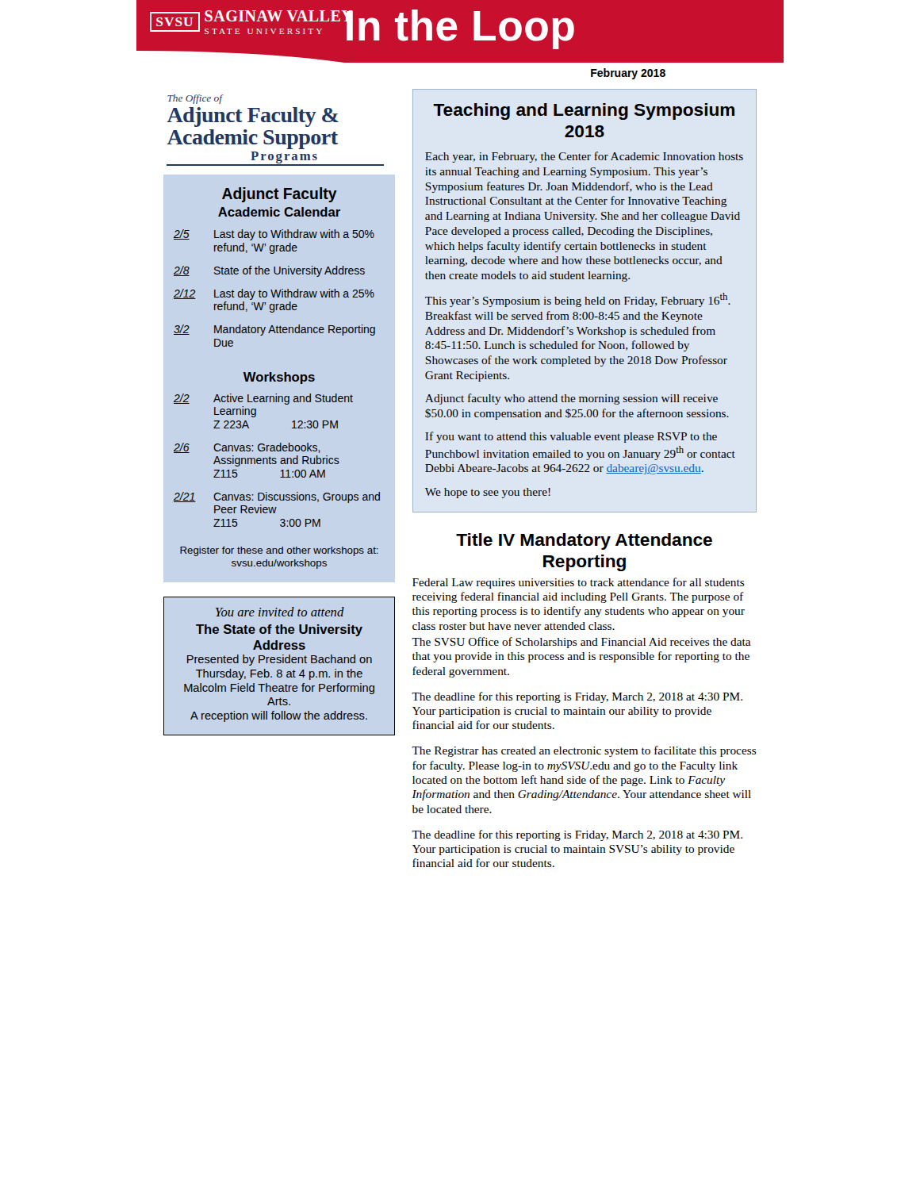In the Loop
SVSU SAGINAW VALLEY
STATE UNIVERSITY
February 2018
The Office of
Adjunct Faculty &
Academic Support
Programs
Adjunct Faculty
Academic Calendar
| 2/5 | Last day to Withdraw with a 50% refund, ‘W’ grade |
| 2/8 | State of the University Address |
| 2/12 | Last day to Withdraw with a 25% refund, ‘W’ grade |
| 3/2 | Mandatory Attendance Reporting Due |
Workshops
| 2/2 | Active Learning and Student Learning Z 223A 12:30 PM |
| 2/6 | Canvas: Gradebooks, Assignments and Rubrics Z115 11:00 AM |
| 2/21 | Canvas: Discussions, Groups and Peer Review Z115 3:00 PM |
Register for these and other workshops at: svsu.edu/workshops
You are invited to attend The State of the University Address Presented by President Bachand on Thursday, Feb. 8 at 4 p.m. in the Malcolm Field Theatre for Performing Arts.
A reception will follow the address.
Teaching and Learning Symposium 2018
Each year, in February, the Center for Academic Innovation hosts its annual Teaching and Learning Symposium. This year’s Symposium features Dr. Joan Middendorf, who is the Lead Instructional Consultant at the Center for Innovative Teaching and Learning at Indiana University. She and her colleague David Pace developed a process called, Decoding the Disciplines, which helps faculty identify certain bottlenecks in student learning, decode where and how these bottlenecks occur, and then create models to aid student learning.
This year’s Symposium is being held on Friday, February 16th. Breakfast will be served from 8:00-8:45 and the Keynote Address and Dr. Middendorf’s Workshop is scheduled from 8:45-11:50. Lunch is scheduled for Noon, followed by Showcases of the work completed by the 2018 Dow Professor Grant Recipients.
Adjunct faculty who attend the morning session will receive $50.00 in compensation and $25.00 for the afternoon sessions.
If you want to attend this valuable event please RSVP to the Punchbowl invitation emailed to you on January 29th or contact Debbi Abeare-Jacobs at 964-2622 or dabearej@svsu.edu.
We hope to see you there!
Title IV Mandatory Attendance Reporting
Federal Law requires universities to track attendance for all students receiving federal financial aid including Pell Grants. The purpose of this reporting process is to identify any students who appear on your class roster but have never attended class.
The SVSU Office of Scholarships and Financial Aid receives the data that you provide in this process and is responsible for reporting to the federal government.
The deadline for this reporting is Friday, March 2, 2018 at 4:30 PM. Your participation is crucial to maintain our ability to provide financial aid for our students.
The Registrar has created an electronic system to facilitate this process for faculty. Please log-in to mySVSU.edu and go to the Faculty link located on the bottom left hand side of the page. Link to Faculty Information and then Grading/Attendance. Your attendance sheet will be located there.
The deadline for this reporting is Friday, March 2, 2018 at 4:30 PM. Your participation is crucial to maintain SVSU’s ability to provide financial aid for our students.